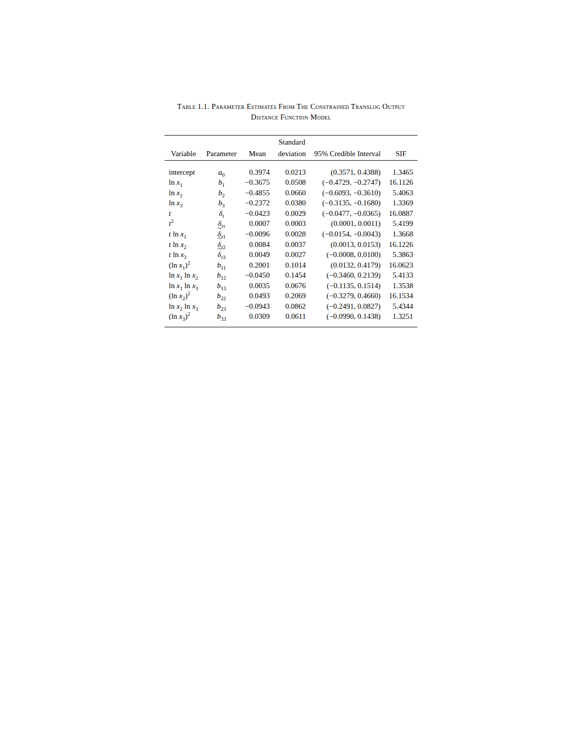Table 1.1. Parameter Estimates From The Constrained Translog Output Distance Function Model
| | | | Standard | | |
| --- | --- | --- | --- | --- | --- |
| Variable | Parameter | Mean | deviation | 95% Credible Interval | SIF |
| intercept | a 0 | 0.3974 | 0.0213 | (0.3571, 0.4388) | 1.3465 |
| ln x 1 | b 1 | −0.3675 | 0.0508 | (−0.4729, −0.2747) | 16.1126 |
| ln x 2 | b 2 | −0.4855 | 0.0660 | (−0.6093, −0.3610) | 5.4063 |
| ln x 3 | b 3 | −0.2372 | 0.0380 | (−0.3135, −0.1680) | 1.3369 |
| t | δ τ | −0.0423 | 0.0029 | (−0.0477, −0.0365) | 16.0887 |
| t 2 | δ ττ | 0.0007 | 0.0003 | (0.0001, 0.0011) | 5.4199 |
| t ln x 1 | ~ δ τ 1 | −0.0096 | 0.0028 | (−0.0154, −0.0043) | 1.3668 |
| t ln x 2 | ~ δ τ 2 | 0.0084 | 0.0037 | (0.0013, 0.0153) | 16.1226 |
| t ln x 3 | ~ δ τ 3 | 0.0049 | 0.0027 | (−0.0008, 0.0100) | 5.3863 |
| ( ln x 1 ) 2 | b 11 | 0.2001 | 0.1014 | (0.0132, 0.4179) | 16.0623 |
| ln x 1 ln x 2 | b 12 | −0.0450 | 0.1454 | (−0.3460, 0.2139) | 5.4133 |
| ln x 1 ln x 3 | b 13 | 0.0035 | 0.0676 | (−0.1135, 0.1514) | 1.3538 |
| ( ln x 2 ) 2 | b 22 | 0.0493 | 0.2069 | (−0.3279, 0.4660) | 16.1534 |
| ln x 2 ln x 3 | b 23 | −0.0943 | 0.0862 | (−0.2491, 0.0827) | 5.4344 |
| ( ln x 3 ) 2 | b 33 | 0.0309 | 0.0611 | (−0.0990, 0.1438) | 1.3251 |